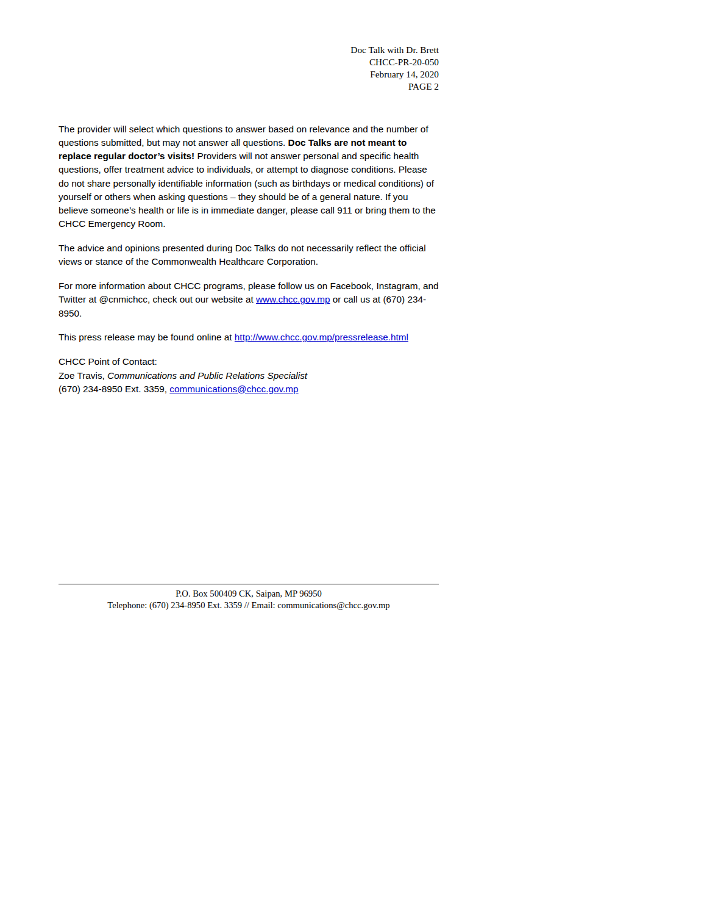Doc Talk with Dr. Brett
CHCC-PR-20-050
February 14, 2020
PAGE 2
The provider will select which questions to answer based on relevance and the number of questions submitted, but may not answer all questions. Doc Talks are not meant to replace regular doctor’s visits! Providers will not answer personal and specific health questions, offer treatment advice to individuals, or attempt to diagnose conditions. Please do not share personally identifiable information (such as birthdays or medical conditions) of yourself or others when asking questions – they should be of a general nature. If you believe someone’s health or life is in immediate danger, please call 911 or bring them to the CHCC Emergency Room.
The advice and opinions presented during Doc Talks do not necessarily reflect the official views or stance of the Commonwealth Healthcare Corporation.
For more information about CHCC programs, please follow us on Facebook, Instagram, and Twitter at @cnmichcc, check out our website at www.chcc.gov.mp or call us at (670) 234-8950.
This press release may be found online at http://www.chcc.gov.mp/pressrelease.html
CHCC Point of Contact:
Zoe Travis, Communications and Public Relations Specialist
(670) 234-8950 Ext. 3359, communications@chcc.gov.mp
P.O. Box 500409 CK, Saipan, MP 96950
Telephone: (670) 234-8950 Ext. 3359 // Email: communications@chcc.gov.mp